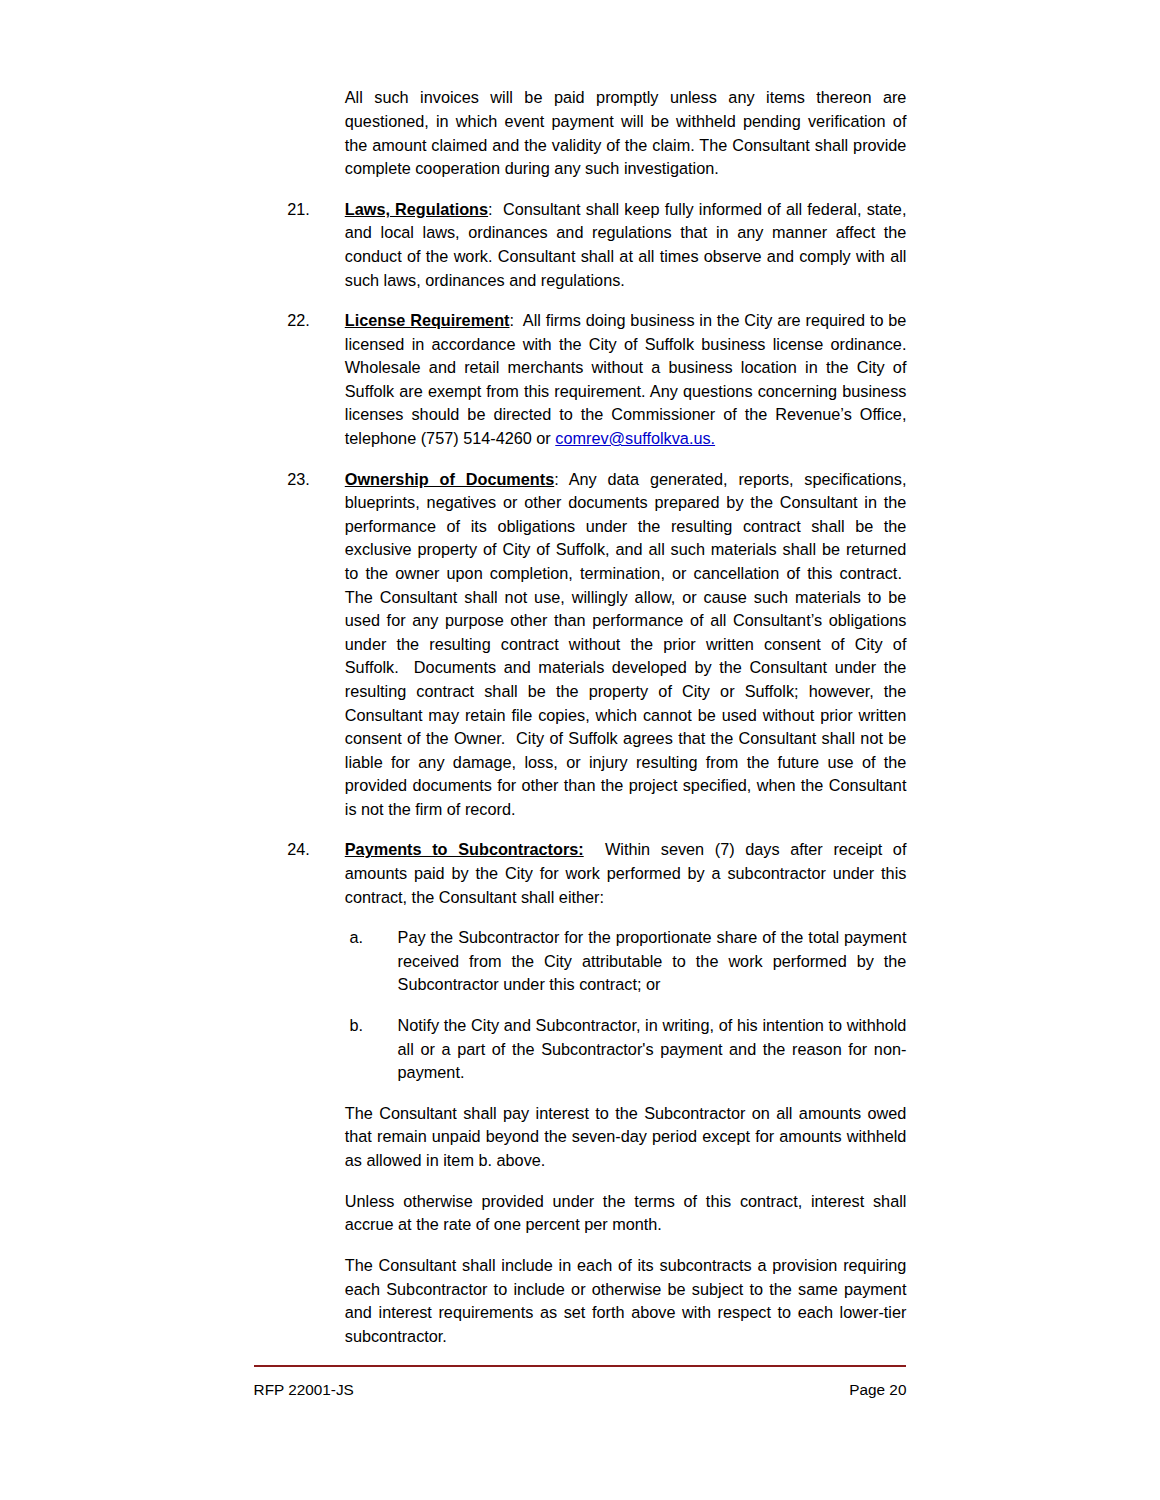All such invoices will be paid promptly unless any items thereon are questioned, in which event payment will be withheld pending verification of the amount claimed and the validity of the claim. The Consultant shall provide complete cooperation during any such investigation.
21.
Laws, Regulations: Consultant shall keep fully informed of all federal, state, and local laws, ordinances and regulations that in any manner affect the conduct of the work. Consultant shall at all times observe and comply with all such laws, ordinances and regulations.
22.
License Requirement: All firms doing business in the City are required to be licensed in accordance with the City of Suffolk business license ordinance. Wholesale and retail merchants without a business location in the City of Suffolk are exempt from this requirement. Any questions concerning business licenses should be directed to the Commissioner of the Revenue’s Office, telephone (757) 514-4260 or comrev@suffolkva.us.
23.
Ownership of Documents: Any data generated, reports, specifications, blueprints, negatives or other documents prepared by the Consultant in the performance of its obligations under the resulting contract shall be the exclusive property of City of Suffolk, and all such materials shall be returned to the owner upon completion, termination, or cancellation of this contract. The Consultant shall not use, willingly allow, or cause such materials to be used for any purpose other than performance of all Consultant’s obligations under the resulting contract without the prior written consent of City of Suffolk. Documents and materials developed by the Consultant under the resulting contract shall be the property of City or Suffolk; however, the Consultant may retain file copies, which cannot be used without prior written consent of the Owner. City of Suffolk agrees that the Consultant shall not be liable for any damage, loss, or injury resulting from the future use of the provided documents for other than the project specified, when the Consultant is not the firm of record.
24.
Payments to Subcontractors: Within seven (7) days after receipt of amounts paid by the City for work performed by a subcontractor under this contract, the Consultant shall either:
a.
Pay the Subcontractor for the proportionate share of the total payment received from the City attributable to the work performed by the Subcontractor under this contract; or
b.
Notify the City and Subcontractor, in writing, of his intention to withhold all or a part of the Subcontractor's payment and the reason for non- payment.
The Consultant shall pay interest to the Subcontractor on all amounts owed that remain unpaid beyond the seven-day period except for amounts withheld as allowed in item b. above.
Unless otherwise provided under the terms of this contract, interest shall accrue at the rate of one percent per month.
The Consultant shall include in each of its subcontracts a provision requiring each Subcontractor to include or otherwise be subject to the same payment and interest requirements as set forth above with respect to each lower-tier subcontractor.
RFP 22001-JS Page 20